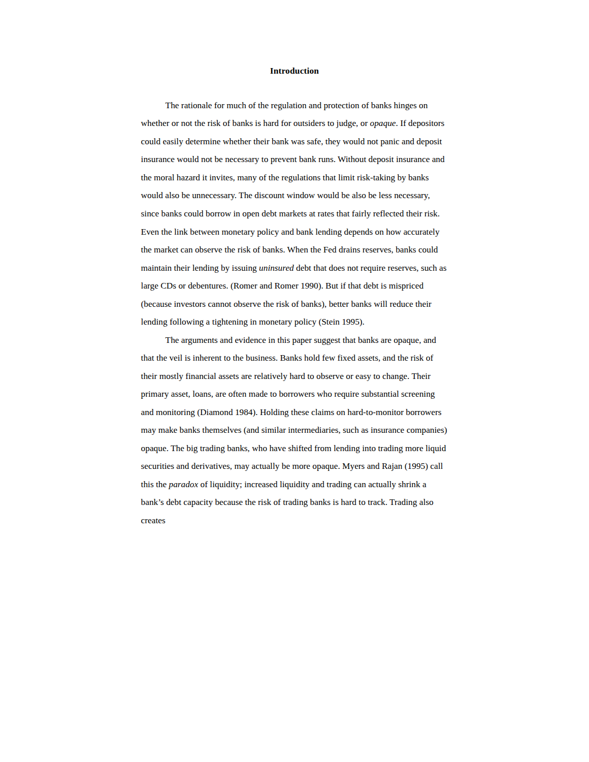Introduction
The rationale for much of the regulation and protection of banks hinges on whether or not the risk of banks is hard for outsiders to judge, or opaque. If depositors could easily determine whether their bank was safe, they would not panic and deposit insurance would not be necessary to prevent bank runs. Without deposit insurance and the moral hazard it invites, many of the regulations that limit risk-taking by banks would also be unnecessary. The discount window would be also be less necessary, since banks could borrow in open debt markets at rates that fairly reflected their risk. Even the link between monetary policy and bank lending depends on how accurately the market can observe the risk of banks. When the Fed drains reserves, banks could maintain their lending by issuing uninsured debt that does not require reserves, such as large CDs or debentures. (Romer and Romer 1990). But if that debt is mispriced (because investors cannot observe the risk of banks), better banks will reduce their lending following a tightening in monetary policy (Stein 1995).
The arguments and evidence in this paper suggest that banks are opaque, and that the veil is inherent to the business. Banks hold few fixed assets, and the risk of their mostly financial assets are relatively hard to observe or easy to change. Their primary asset, loans, are often made to borrowers who require substantial screening and monitoring (Diamond 1984). Holding these claims on hard-to-monitor borrowers may make banks themselves (and similar intermediaries, such as insurance companies) opaque. The big trading banks, who have shifted from lending into trading more liquid securities and derivatives, may actually be more opaque. Myers and Rajan (1995) call this the paradox of liquidity; increased liquidity and trading can actually shrink a bank’s debt capacity because the risk of trading banks is hard to track. Trading also creates